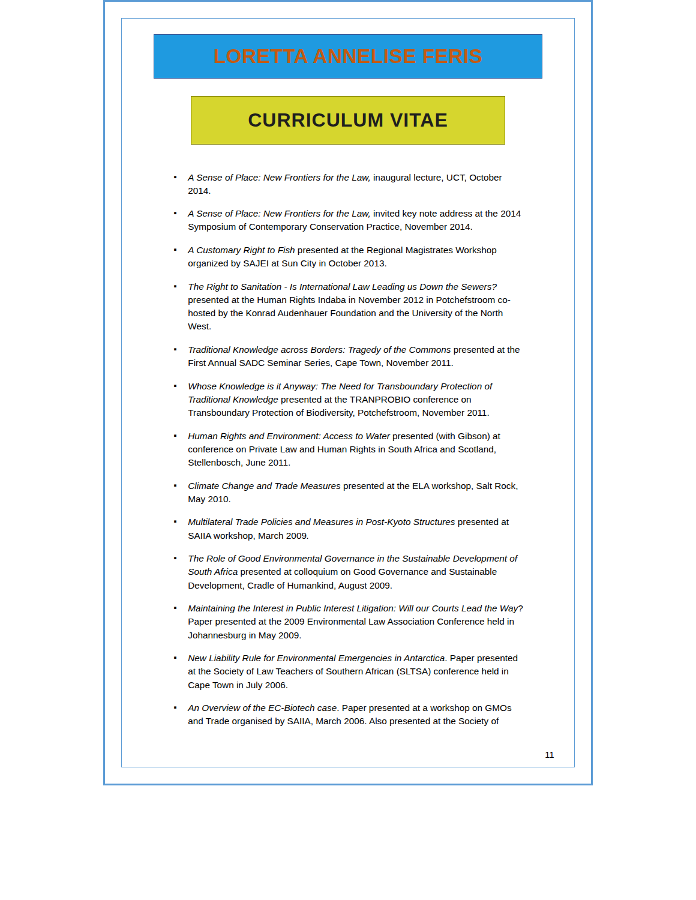LORETTA ANNELISE FERIS
CURRICULUM VITAE
A Sense of Place: New Frontiers for the Law, inaugural lecture, UCT, October 2014.
A Sense of Place: New Frontiers for the Law, invited key note address at the 2014 Symposium of Contemporary Conservation Practice, November 2014.
A Customary Right to Fish presented at the Regional Magistrates Workshop organized by SAJEI at Sun City in October 2013.
The Right to Sanitation - Is International Law Leading us Down the Sewers? presented at the Human Rights Indaba in November 2012 in Potchefstroom co-hosted by the Konrad Audenhauer Foundation and the University of the North West.
Traditional Knowledge across Borders: Tragedy of the Commons presented at the First Annual SADC Seminar Series, Cape Town, November 2011.
Whose Knowledge is it Anyway: The Need for Transboundary Protection of Traditional Knowledge presented at the TRANPROBIO conference on Transboundary Protection of Biodiversity, Potchefstroom, November 2011.
Human Rights and Environment: Access to Water presented (with Gibson) at conference on Private Law and Human Rights in South Africa and Scotland, Stellenbosch, June 2011.
Climate Change and Trade Measures presented at the ELA workshop, Salt Rock, May 2010.
Multilateral Trade Policies and Measures in Post-Kyoto Structures presented at SAIIA workshop, March 2009.
The Role of Good Environmental Governance in the Sustainable Development of South Africa presented at colloquium on Good Governance and Sustainable Development, Cradle of Humankind, August 2009.
Maintaining the Interest in Public Interest Litigation: Will our Courts Lead the Way? Paper presented at the 2009 Environmental Law Association Conference held in Johannesburg in May 2009.
New Liability Rule for Environmental Emergencies in Antarctica. Paper presented at the Society of Law Teachers of Southern African (SLTSA) conference held in Cape Town in July 2006.
An Overview of the EC-Biotech case. Paper presented at a workshop on GMOs and Trade organised by SAIIA, March 2006. Also presented at the Society of
11